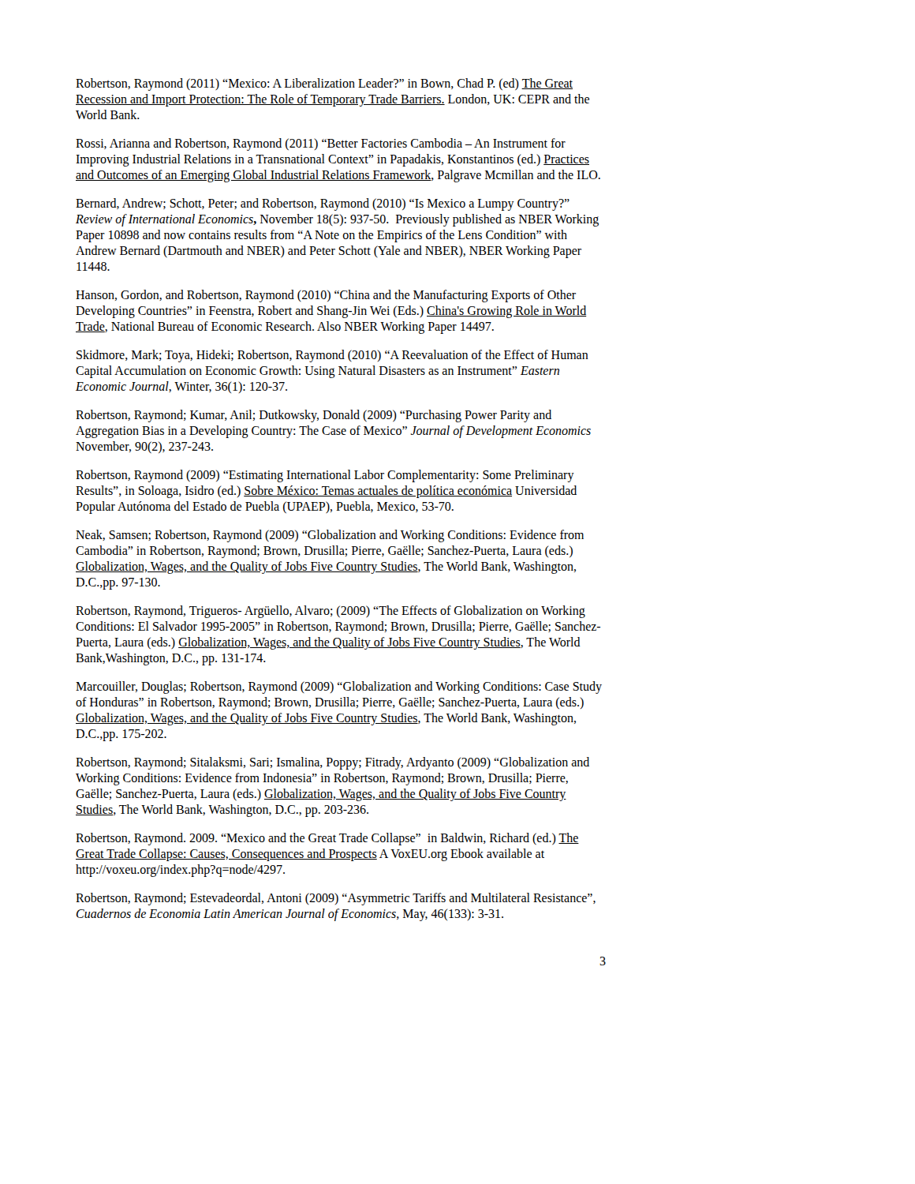Robertson, Raymond (2011) “Mexico: A Liberalization Leader?” in Bown, Chad P. (ed) The Great Recession and Import Protection: The Role of Temporary Trade Barriers. London, UK: CEPR and the World Bank.
Rossi, Arianna and Robertson, Raymond (2011) “Better Factories Cambodia – An Instrument for Improving Industrial Relations in a Transnational Context” in Papadakis, Konstantinos (ed.) Practices and Outcomes of an Emerging Global Industrial Relations Framework, Palgrave Mcmillan and the ILO.
Bernard, Andrew; Schott, Peter; and Robertson, Raymond (2010) “Is Mexico a Lumpy Country?” Review of International Economics, November 18(5): 937-50. Previously published as NBER Working Paper 10898 and now contains results from “A Note on the Empirics of the Lens Condition” with Andrew Bernard (Dartmouth and NBER) and Peter Schott (Yale and NBER), NBER Working Paper 11448.
Hanson, Gordon, and Robertson, Raymond (2010) “China and the Manufacturing Exports of Other Developing Countries” in Feenstra, Robert and Shang-Jin Wei (Eds.) China's Growing Role in World Trade, National Bureau of Economic Research. Also NBER Working Paper 14497.
Skidmore, Mark; Toya, Hideki; Robertson, Raymond (2010) “A Reevaluation of the Effect of Human Capital Accumulation on Economic Growth: Using Natural Disasters as an Instrument” Eastern Economic Journal, Winter, 36(1): 120-37.
Robertson, Raymond; Kumar, Anil; Dutkowsky, Donald (2009) “Purchasing Power Parity and Aggregation Bias in a Developing Country: The Case of Mexico” Journal of Development Economics November, 90(2), 237-243.
Robertson, Raymond (2009) “Estimating International Labor Complementarity: Some Preliminary Results”, in Soloaga, Isidro (ed.) Sobre México: Temas actuales de política económica Universidad Popular Autónoma del Estado de Puebla (UPAEP), Puebla, Mexico, 53-70.
Neak, Samsen; Robertson, Raymond (2009) “Globalization and Working Conditions: Evidence from Cambodia” in Robertson, Raymond; Brown, Drusilla; Pierre, Gaëlle; Sanchez-Puerta, Laura (eds.) Globalization, Wages, and the Quality of Jobs Five Country Studies, The World Bank, Washington, D.C.,pp. 97-130.
Robertson, Raymond, Trigueros- Argüello, Alvaro; (2009) “The Effects of Globalization on Working Conditions: El Salvador 1995-2005” in Robertson, Raymond; Brown, Drusilla; Pierre, Gaëlle; Sanchez-Puerta, Laura (eds.) Globalization, Wages, and the Quality of Jobs Five Country Studies, The World Bank,Washington, D.C., pp. 131-174.
Marcouiller, Douglas; Robertson, Raymond (2009) “Globalization and Working Conditions: Case Study of Honduras” in Robertson, Raymond; Brown, Drusilla; Pierre, Gaëlle; Sanchez-Puerta, Laura (eds.) Globalization, Wages, and the Quality of Jobs Five Country Studies, The World Bank, Washington, D.C.,pp. 175-202.
Robertson, Raymond; Sitalaksmi, Sari; Ismalina, Poppy; Fitrady, Ardyanto (2009) “Globalization and Working Conditions: Evidence from Indonesia” in Robertson, Raymond; Brown, Drusilla; Pierre, Gaëlle; Sanchez-Puerta, Laura (eds.) Globalization, Wages, and the Quality of Jobs Five Country Studies, The World Bank, Washington, D.C., pp. 203-236.
Robertson, Raymond. 2009. “Mexico and the Great Trade Collapse” in Baldwin, Richard (ed.) The Great Trade Collapse: Causes, Consequences and Prospects A VoxEU.org Ebook available at http://voxeu.org/index.php?q=node/4297.
Robertson, Raymond; Estevadeordal, Antoni (2009) “Asymmetric Tariffs and Multilateral Resistance”, Cuadernos de Economia Latin American Journal of Economics, May, 46(133): 3-31.
3